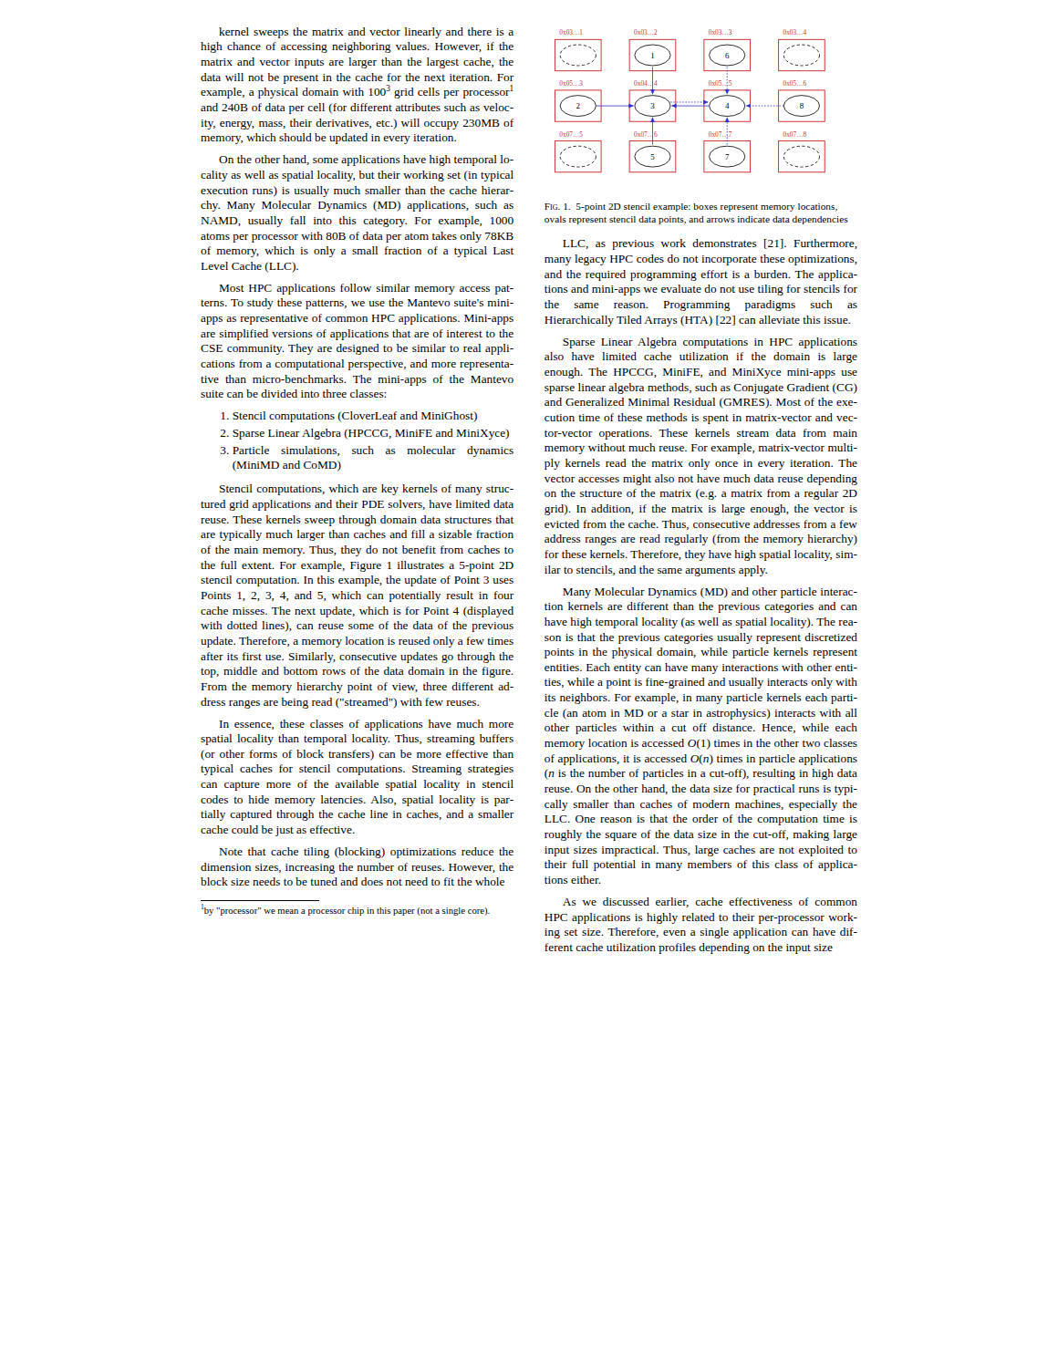kernel sweeps the matrix and vector linearly and there is a high chance of accessing neighboring values. However, if the matrix and vector inputs are larger than the largest cache, the data will not be present in the cache for the next iteration. For example, a physical domain with 1003 grid cells per processor1 and 240B of data per cell (for different attributes such as velocity, energy, mass, their derivatives, etc.) will occupy 230MB of memory, which should be updated in every iteration.
On the other hand, some applications have high temporal locality as well as spatial locality, but their working set (in typical execution runs) is usually much smaller than the cache hierarchy. Many Molecular Dynamics (MD) applications, such as NAMD, usually fall into this category. For example, 1000 atoms per processor with 80B of data per atom takes only 78KB of memory, which is only a small fraction of a typical Last Level Cache (LLC).
Most HPC applications follow similar memory access patterns. To study these patterns, we use the Mantevo suite's mini-apps as representative of common HPC applications. Mini-apps are simplified versions of applications that are of interest to the CSE community. They are designed to be similar to real applications from a computational perspective, and more representative than micro-benchmarks. The mini-apps of the Mantevo suite can be divided into three classes:
Stencil computations (CloverLeaf and MiniGhost)
Sparse Linear Algebra (HPCCG, MiniFE and MiniXyce)
Particle simulations, such as molecular dynamics (MiniMD and CoMD)
Stencil computations, which are key kernels of many structured grid applications and their PDE solvers, have limited data reuse. These kernels sweep through domain data structures that are typically much larger than caches and fill a sizable fraction of the main memory. Thus, they do not benefit from caches to the full extent. For example, Figure 1 illustrates a 5-point 2D stencil computation. In this example, the update of Point 3 uses Points 1, 2, 3, 4, and 5, which can potentially result in four cache misses. The next update, which is for Point 4 (displayed with dotted lines), can reuse some of the data of the previous update. Therefore, a memory location is reused only a few times after its first use. Similarly, consecutive updates go through the top, middle and bottom rows of the data domain in the figure. From the memory hierarchy point of view, three different address ranges are being read ("streamed") with few reuses.
In essence, these classes of applications have much more spatial locality than temporal locality. Thus, streaming buffers (or other forms of block transfers) can be more effective than typical caches for stencil computations. Streaming strategies can capture more of the available spatial locality in stencil codes to hide memory latencies. Also, spatial locality is partially captured through the cache line in caches, and a smaller cache could be just as effective.
Note that cache tiling (blocking) optimizations reduce the dimension sizes, increasing the number of reuses. However, the block size needs to be tuned and does not need to fit the whole
1by "processor" we mean a processor chip in this paper (not a single core).
0x03…1 0x03…2 0x03…3 0x03…4 1 6 0x05…3 0x04…4 0x05…5 0x05…6 2 3 4 8 0x07…5 0x07…6 0x07…7 0x07…8 5 7
Fig. 1. 5-point 2D stencil example: boxes represent memory locations, ovals represent stencil data points, and arrows indicate data dependencies
LLC, as previous work demonstrates [21]. Furthermore, many legacy HPC codes do not incorporate these optimizations, and the required programming effort is a burden. The applications and mini-apps we evaluate do not use tiling for stencils for the same reason. Programming paradigms such as Hierarchically Tiled Arrays (HTA) [22] can alleviate this issue.
Sparse Linear Algebra computations in HPC applications also have limited cache utilization if the domain is large enough. The HPCCG, MiniFE, and MiniXyce mini-apps use sparse linear algebra methods, such as Conjugate Gradient (CG) and Generalized Minimal Residual (GMRES). Most of the execution time of these methods is spent in matrix-vector and vector-vector operations. These kernels stream data from main memory without much reuse. For example, matrix-vector multiply kernels read the matrix only once in every iteration. The vector accesses might also not have much data reuse depending on the structure of the matrix (e.g. a matrix from a regular 2D grid). In addition, if the matrix is large enough, the vector is evicted from the cache. Thus, consecutive addresses from a few address ranges are read regularly (from the memory hierarchy) for these kernels. Therefore, they have high spatial locality, similar to stencils, and the same arguments apply.
Many Molecular Dynamics (MD) and other particle interaction kernels are different than the previous categories and can have high temporal locality (as well as spatial locality). The reason is that the previous categories usually represent discretized points in the physical domain, while particle kernels represent entities. Each entity can have many interactions with other entities, while a point is fine-grained and usually interacts only with its neighbors. For example, in many particle kernels each particle (an atom in MD or a star in astrophysics) interacts with all other particles within a cut off distance. Hence, while each memory location is accessed O(1) times in the other two classes of applications, it is accessed O(n) times in particle applications (n is the number of particles in a cut-off), resulting in high data reuse. On the other hand, the data size for practical runs is typically smaller than caches of modern machines, especially the LLC. One reason is that the order of the computation time is roughly the square of the data size in the cut-off, making large input sizes impractical. Thus, large caches are not exploited to their full potential in many members of this class of applications either.
As we discussed earlier, cache effectiveness of common HPC applications is highly related to their per-processor working set size. Therefore, even a single application can have different cache utilization profiles depending on the input size